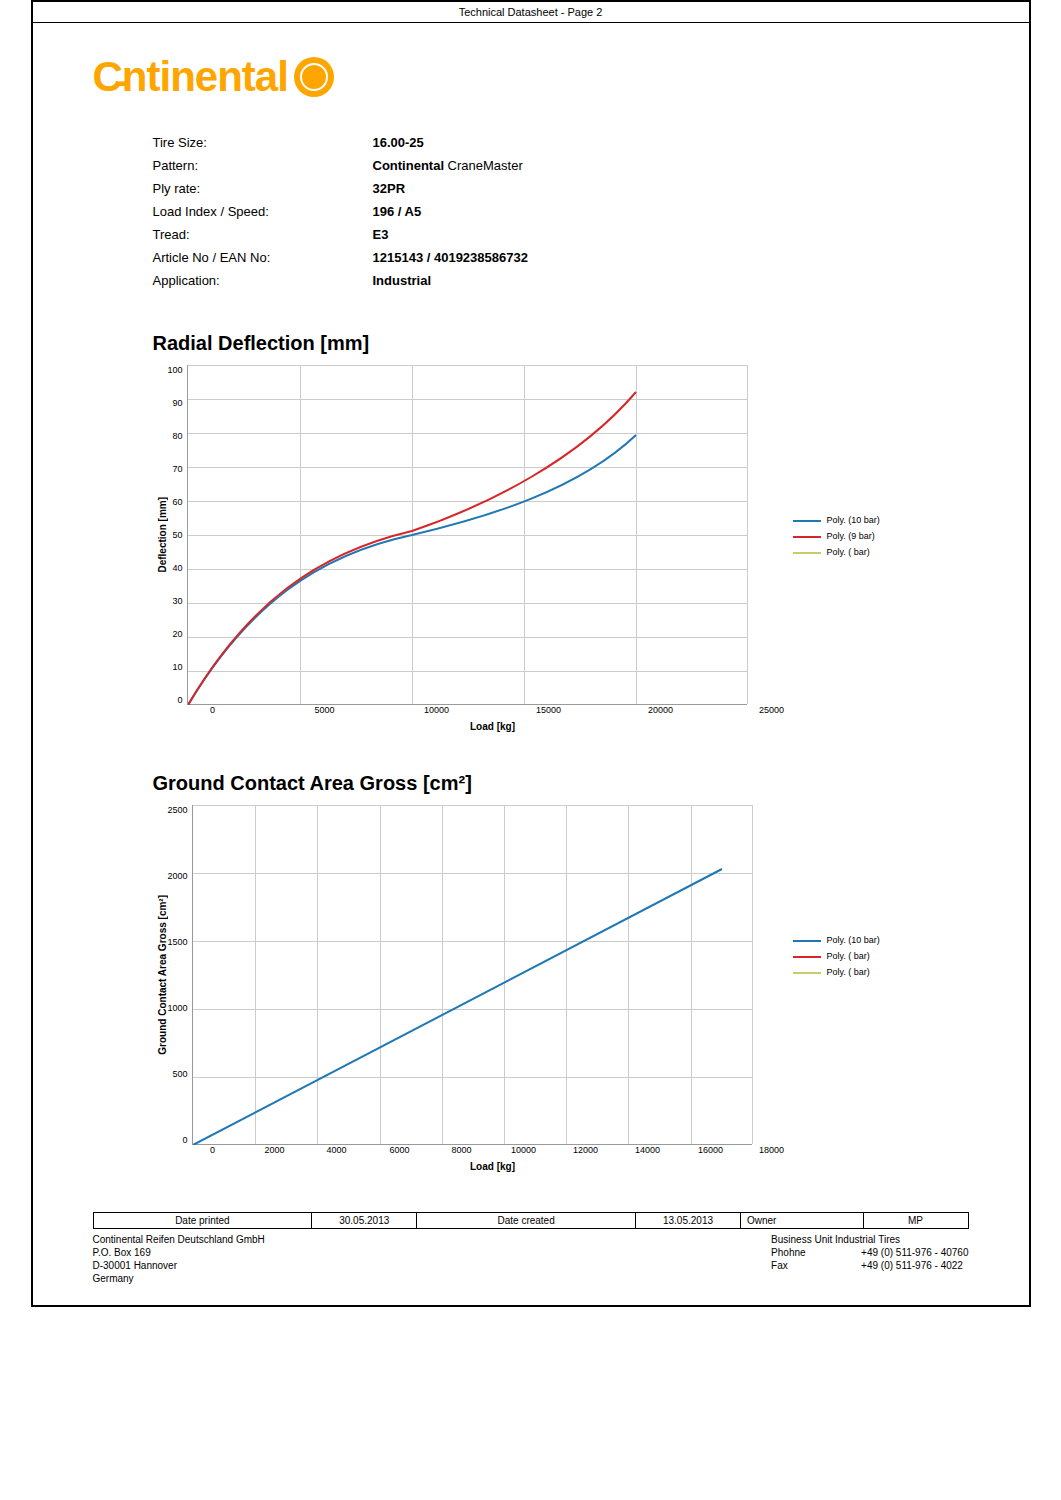Technical Datasheet - Page 2
C̵ntinental
| Tire Size: | 16.00-25 |
| Pattern: | Continental CraneMaster |
| Ply rate: | 32PR |
| Load Index / Speed: | 196 / A5 |
| Tread: | E3 |
| Article No / EAN No: | 1215143 / 4019238586732 |
| Application: | Industrial |
Radial Deflection [mm]
Deflection [mm]
1009080706050403020100
Poly. (10 bar)
Poly. (9 bar)
Poly. ( bar)
0 5000 10000 15000 20000 25000
Load [kg]
Ground Contact Area Gross [cm²]
Ground Contact Area Gross [cm²]
25002000150010005000
Poly. (10 bar)
Poly. ( bar)
Poly. ( bar)
0 2000 4000 6000 8000 10000 12000 14000 16000 18000
Load [kg]
| Date printed | 30.05.2013 | Date created | 13.05.2013 | Owner | MP |
Continental Reifen Deutschland GmbH
P.O. Box 169
D-30001 Hannover
Germany
| Business Unit Industrial Tires |
| Phohne | +49 (0) 511-976 - 40760 |
| Fax | +49 (0) 511-976 - 4022 |